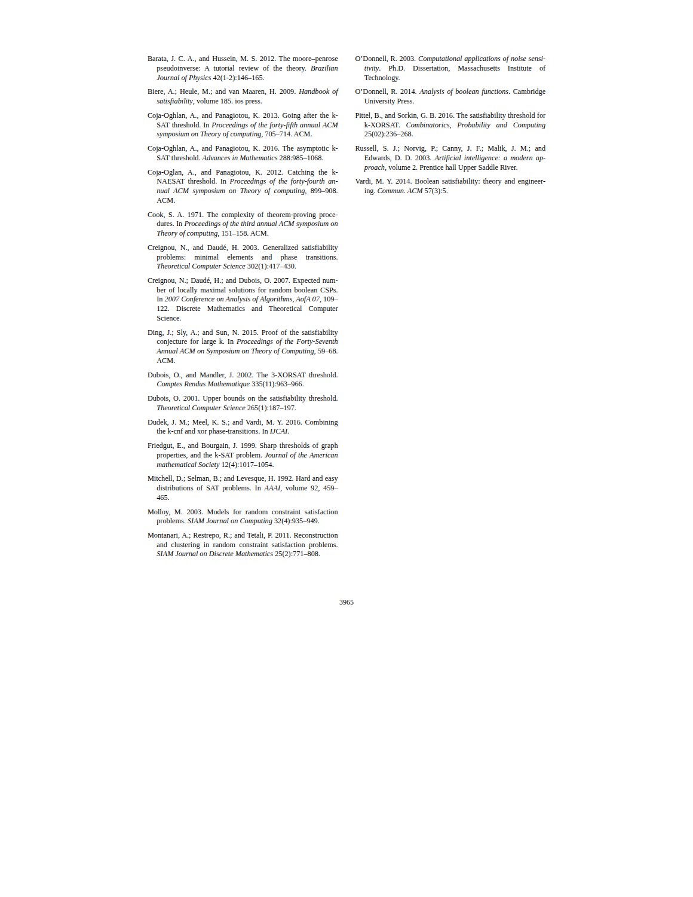Barata, J. C. A., and Hussein, M. S. 2012. The moore–penrose pseudoinverse: A tutorial review of the theory. Brazilian Journal of Physics 42(1-2):146–165.
Biere, A.; Heule, M.; and van Maaren, H. 2009. Handbook of satisfiability, volume 185. ios press.
Coja-Oghlan, A., and Panagiotou, K. 2013. Going after the k-SAT threshold. In Proceedings of the forty-fifth annual ACM symposium on Theory of computing, 705–714. ACM.
Coja-Oghlan, A., and Panagiotou, K. 2016. The asymptotic k-SAT threshold. Advances in Mathematics 288:985–1068.
Coja-Oglan, A., and Panagiotou, K. 2012. Catching the k-NAESAT threshold. In Proceedings of the forty-fourth annual ACM symposium on Theory of computing, 899–908. ACM.
Cook, S. A. 1971. The complexity of theorem-proving procedures. In Proceedings of the third annual ACM symposium on Theory of computing, 151–158. ACM.
Creignou, N., and Daudé, H. 2003. Generalized satisfiability problems: minimal elements and phase transitions. Theoretical Computer Science 302(1):417–430.
Creignou, N.; Daudé, H.; and Dubois, O. 2007. Expected number of locally maximal solutions for random boolean CSPs. In 2007 Conference on Analysis of Algorithms, AofA 07, 109–122. Discrete Mathematics and Theoretical Computer Science.
Ding, J.; Sly, A.; and Sun, N. 2015. Proof of the satisfiability conjecture for large k. In Proceedings of the Forty-Seventh Annual ACM on Symposium on Theory of Computing, 59–68. ACM.
Dubois, O., and Mandler, J. 2002. The 3-XORSAT threshold. Comptes Rendus Mathematique 335(11):963–966.
Dubois, O. 2001. Upper bounds on the satisfiability threshold. Theoretical Computer Science 265(1):187–197.
Dudek, J. M.; Meel, K. S.; and Vardi, M. Y. 2016. Combining the k-cnf and xor phase-transitions. In IJCAI.
Friedgut, E., and Bourgain, J. 1999. Sharp thresholds of graph properties, and the k-SAT problem. Journal of the American mathematical Society 12(4):1017–1054.
Mitchell, D.; Selman, B.; and Levesque, H. 1992. Hard and easy distributions of SAT problems. In AAAI, volume 92, 459–465.
Molloy, M. 2003. Models for random constraint satisfaction problems. SIAM Journal on Computing 32(4):935–949.
Montanari, A.; Restrepo, R.; and Tetali, P. 2011. Reconstruction and clustering in random constraint satisfaction problems. SIAM Journal on Discrete Mathematics 25(2):771–808.
O’Donnell, R. 2003. Computational applications of noise sensitivity. Ph.D. Dissertation, Massachusetts Institute of Technology.
O’Donnell, R. 2014. Analysis of boolean functions. Cambridge University Press.
Pittel, B., and Sorkin, G. B. 2016. The satisfiability threshold for k-XORSAT. Combinatorics, Probability and Computing 25(02):236–268.
Russell, S. J.; Norvig, P.; Canny, J. F.; Malik, J. M.; and Edwards, D. D. 2003. Artificial intelligence: a modern approach, volume 2. Prentice hall Upper Saddle River.
Vardi, M. Y. 2014. Boolean satisfiability: theory and engineering. Commun. ACM 57(3):5.
3965